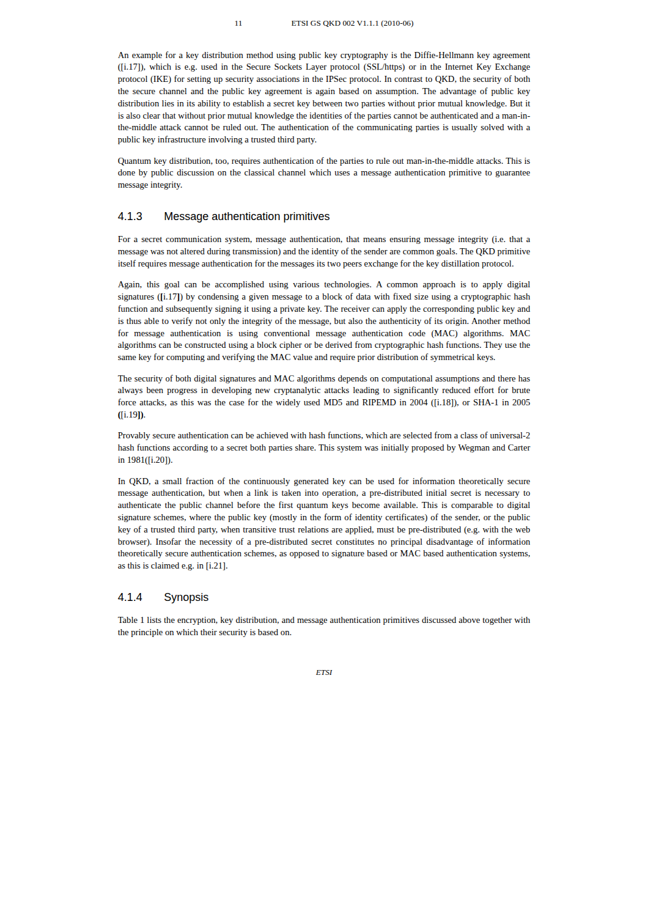11 ETSI GS QKD 002 V1.1.1 (2010-06)
An example for a key distribution method using public key cryptography is the Diffie-Hellmann key agreement ([i.17]), which is e.g. used in the Secure Sockets Layer protocol (SSL/https) or in the Internet Key Exchange protocol (IKE) for setting up security associations in the IPSec protocol. In contrast to QKD, the security of both the secure channel and the public key agreement is again based on assumption. The advantage of public key distribution lies in its ability to establish a secret key between two parties without prior mutual knowledge. But it is also clear that without prior mutual knowledge the identities of the parties cannot be authenticated and a man-in-the-middle attack cannot be ruled out. The authentication of the communicating parties is usually solved with a public key infrastructure involving a trusted third party.
Quantum key distribution, too, requires authentication of the parties to rule out man-in-the-middle attacks. This is done by public discussion on the classical channel which uses a message authentication primitive to guarantee message integrity.
4.1.3 Message authentication primitives
For a secret communication system, message authentication, that means ensuring message integrity (i.e. that a message was not altered during transmission) and the identity of the sender are common goals. The QKD primitive itself requires message authentication for the messages its two peers exchange for the key distillation protocol.
Again, this goal can be accomplished using various technologies. A common approach is to apply digital signatures ([i.17]) by condensing a given message to a block of data with fixed size using a cryptographic hash function and subsequently signing it using a private key. The receiver can apply the corresponding public key and is thus able to verify not only the integrity of the message, but also the authenticity of its origin. Another method for message authentication is using conventional message authentication code (MAC) algorithms. MAC algorithms can be constructed using a block cipher or be derived from cryptographic hash functions. They use the same key for computing and verifying the MAC value and require prior distribution of symmetrical keys.
The security of both digital signatures and MAC algorithms depends on computational assumptions and there has always been progress in developing new cryptanalytic attacks leading to significantly reduced effort for brute force attacks, as this was the case for the widely used MD5 and RIPEMD in 2004 ([i.18]), or SHA-1 in 2005 ([i.19]).
Provably secure authentication can be achieved with hash functions, which are selected from a class of universal-2 hash functions according to a secret both parties share. This system was initially proposed by Wegman and Carter in 1981([i.20]).
In QKD, a small fraction of the continuously generated key can be used for information theoretically secure message authentication, but when a link is taken into operation, a pre-distributed initial secret is necessary to authenticate the public channel before the first quantum keys become available. This is comparable to digital signature schemes, where the public key (mostly in the form of identity certificates) of the sender, or the public key of a trusted third party, when transitive trust relations are applied, must be pre-distributed (e.g. with the web browser). Insofar the necessity of a pre-distributed secret constitutes no principal disadvantage of information theoretically secure authentication schemes, as opposed to signature based or MAC based authentication systems, as this is claimed e.g. in [i.21].
4.1.4 Synopsis
Table 1 lists the encryption, key distribution, and message authentication primitives discussed above together with the principle on which their security is based on.
ETSI